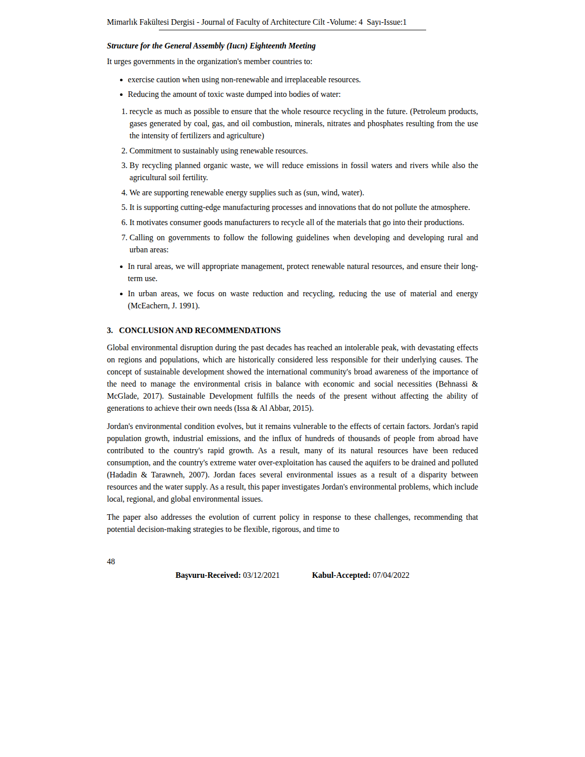Mimarlık Fakültesi Dergisi - Journal of Faculty of Architecture Cilt -Volume: 4 Sayı-Issue:1
Structure for the General Assembly (Iucn) Eighteenth Meeting
It urges governments in the organization's member countries to:
exercise caution when using non-renewable and irreplaceable resources.
Reducing the amount of toxic waste dumped into bodies of water:
recycle as much as possible to ensure that the whole resource recycling in the future. (Petroleum products, gases generated by coal, gas, and oil combustion, minerals, nitrates and phosphates resulting from the use the intensity of fertilizers and agriculture)
Commitment to sustainably using renewable resources.
By recycling planned organic waste, we will reduce emissions in fossil waters and rivers while also the agricultural soil fertility.
We are supporting renewable energy supplies such as (sun, wind, water).
It is supporting cutting-edge manufacturing processes and innovations that do not pollute the atmosphere.
It motivates consumer goods manufacturers to recycle all of the materials that go into their productions.
Calling on governments to follow the following guidelines when developing and developing rural and urban areas:
In rural areas, we will appropriate management, protect renewable natural resources, and ensure their long-term use.
In urban areas, we focus on waste reduction and recycling, reducing the use of material and energy (McEachern, J. 1991).
3. CONCLUSION AND RECOMMENDATIONS
Global environmental disruption during the past decades has reached an intolerable peak, with devastating effects on regions and populations, which are historically considered less responsible for their underlying causes. The concept of sustainable development showed the international community's broad awareness of the importance of the need to manage the environmental crisis in balance with economic and social necessities (Behnassi & McGlade, 2017). Sustainable Development fulfills the needs of the present without affecting the ability of generations to achieve their own needs (Issa & Al Abbar, 2015).
Jordan's environmental condition evolves, but it remains vulnerable to the effects of certain factors. Jordan's rapid population growth, industrial emissions, and the influx of hundreds of thousands of people from abroad have contributed to the country's rapid growth. As a result, many of its natural resources have been reduced consumption, and the country's extreme water over-exploitation has caused the aquifers to be drained and polluted (Hadadin & Tarawneh, 2007). Jordan faces several environmental issues as a result of a disparity between resources and the water supply. As a result, this paper investigates Jordan's environmental problems, which include local, regional, and global environmental issues.
The paper also addresses the evolution of current policy in response to these challenges, recommending that potential decision-making strategies to be flexible, rigorous, and time to
48
Başvuru-Received: 03/12/2021 Kabul-Accepted: 07/04/2022